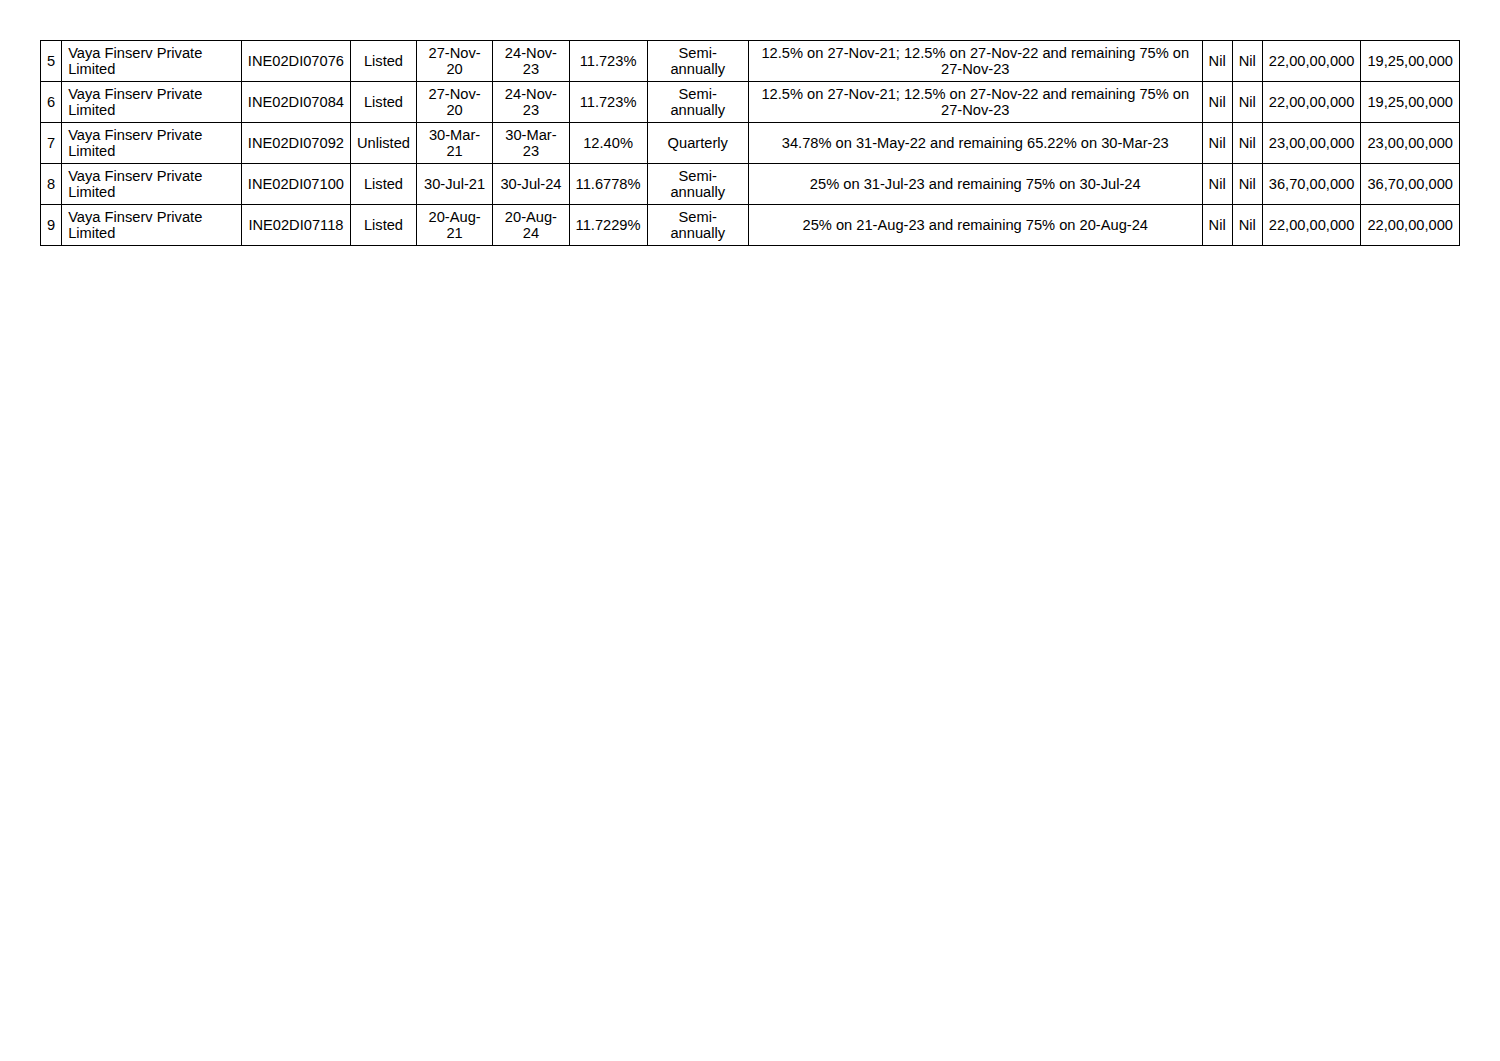| 5 | Vaya Finserv Private Limited | INE02DI07076 | Listed | 27-Nov-20 | 24-Nov-23 | 11.723% | Semi-annually | 12.5% on 27-Nov-21; 12.5% on 27-Nov-22 and remaining 75% on 27-Nov-23 | Nil | Nil | 22,00,00,000 | 19,25,00,000 |
| 6 | Vaya Finserv Private Limited | INE02DI07084 | Listed | 27-Nov-20 | 24-Nov-23 | 11.723% | Semi-annually | 12.5% on 27-Nov-21; 12.5% on 27-Nov-22 and remaining 75% on 27-Nov-23 | Nil | Nil | 22,00,00,000 | 19,25,00,000 |
| 7 | Vaya Finserv Private Limited | INE02DI07092 | Unlisted | 30-Mar-21 | 30-Mar-23 | 12.40% | Quarterly | 34.78% on 31-May-22 and remaining 65.22% on 30-Mar-23 | Nil | Nil | 23,00,00,000 | 23,00,00,000 |
| 8 | Vaya Finserv Private Limited | INE02DI07100 | Listed | 30-Jul-21 | 30-Jul-24 | 11.6778% | Semi-annually | 25% on 31-Jul-23 and remaining 75% on 30-Jul-24 | Nil | Nil | 36,70,00,000 | 36,70,00,000 |
| 9 | Vaya Finserv Private Limited | INE02DI07118 | Listed | 20-Aug-21 | 20-Aug-24 | 11.7229% | Semi-annually | 25% on 21-Aug-23 and remaining 75% on 20-Aug-24 | Nil | Nil | 22,00,00,000 | 22,00,00,000 |